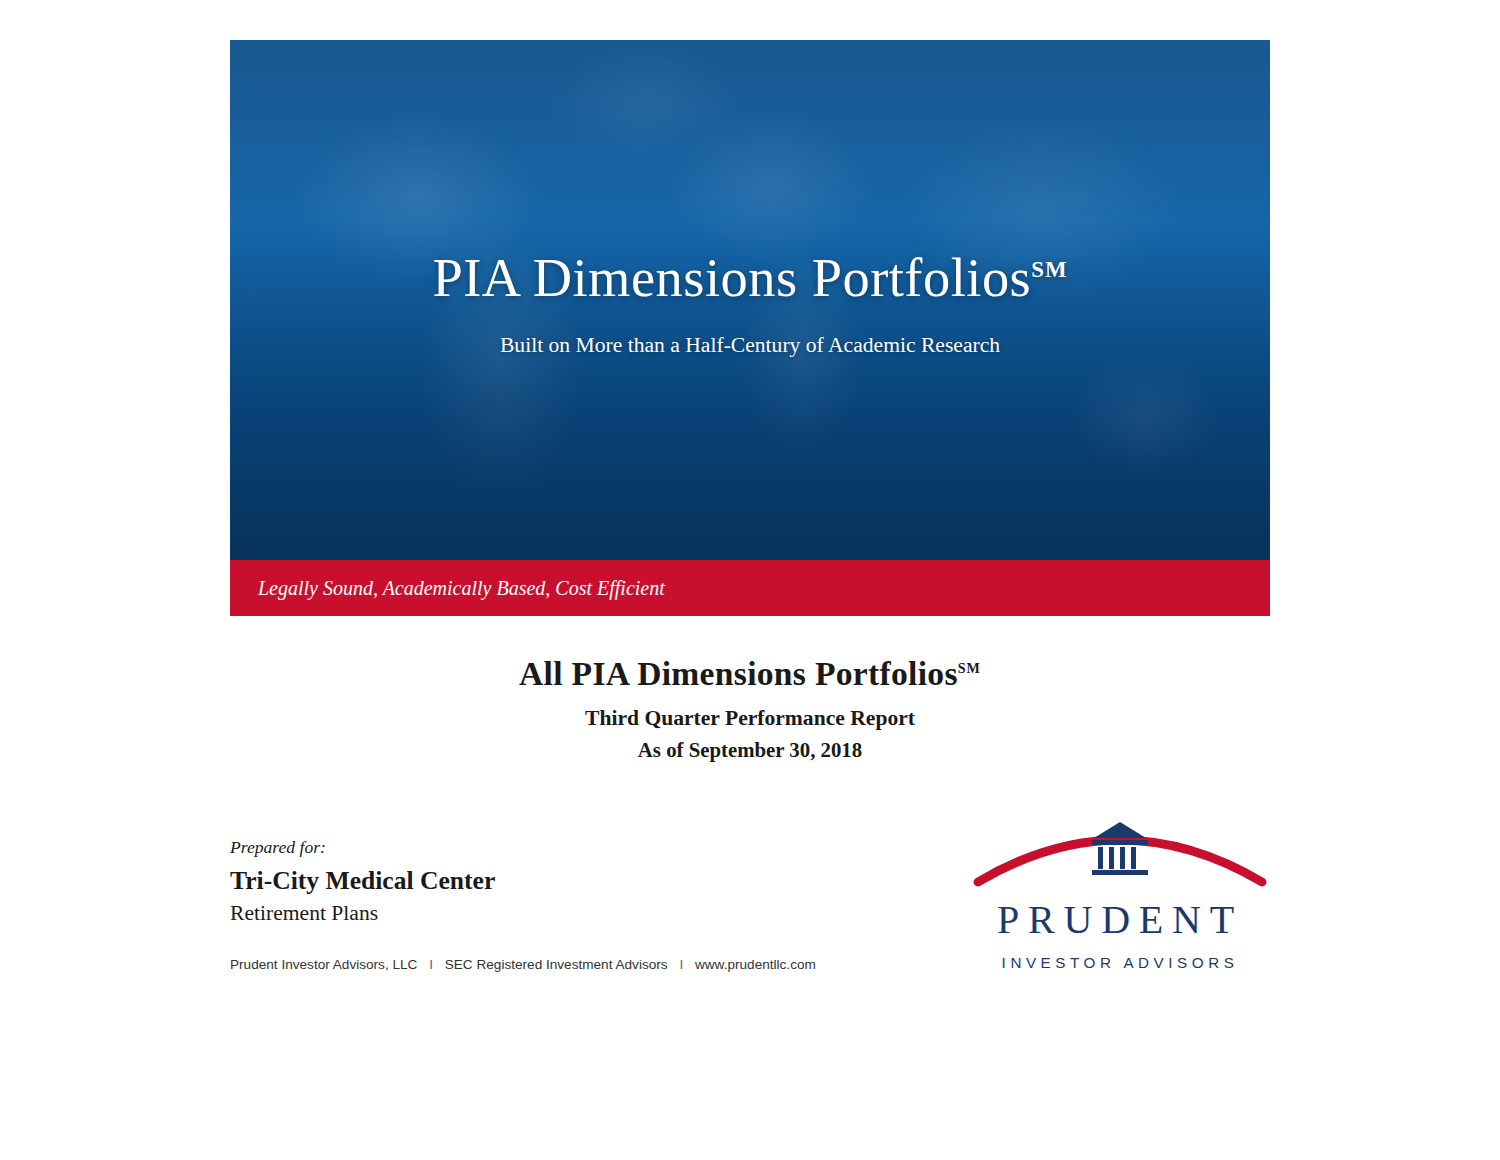PIA Dimensions PortfoliosSM
Built on More than a Half-Century of Academic Research
Legally Sound, Academically Based, Cost Efficient
All PIA Dimensions PortfoliosSM
Third Quarter Performance Report
As of September 30, 2018
Prepared for:
Tri-City Medical Center
Retirement Plans
Prudent Investor Advisors, LLC I SEC Registered Investment Advisors I www.prudentllc.com
PRUDENT
INVESTOR ADVISORS